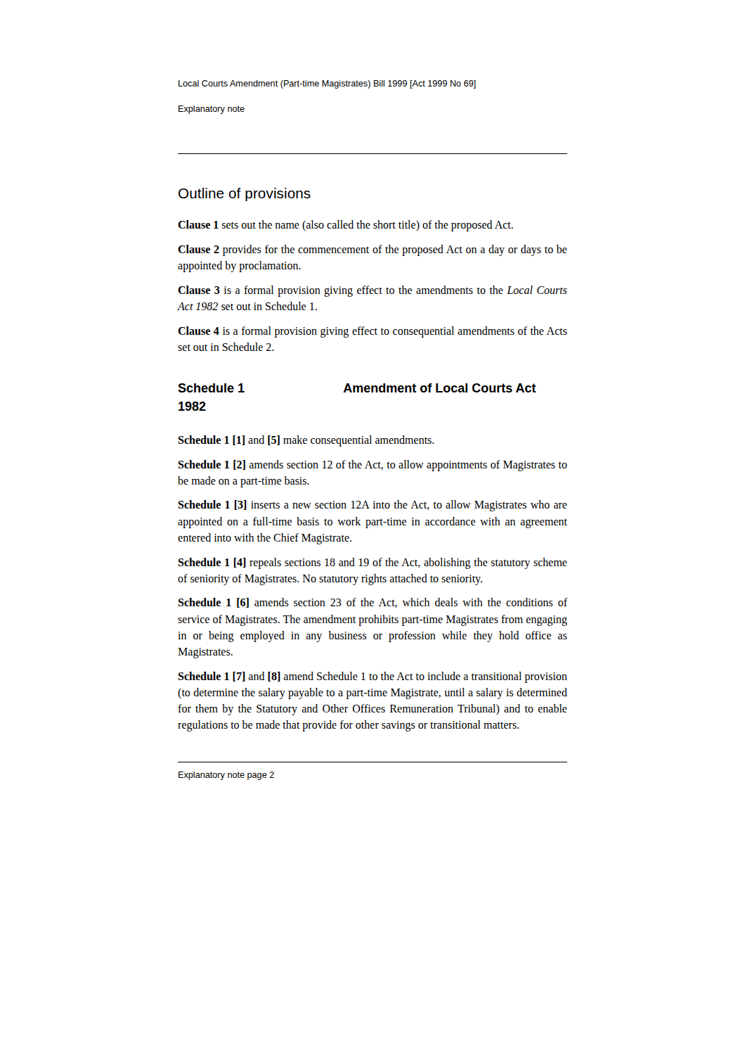Local Courts Amendment (Part-time Magistrates) Bill 1999 [Act 1999 No 69]
Explanatory note
Outline of provisions
Clause 1 sets out the name (also called the short title) of the proposed Act.
Clause 2 provides for the commencement of the proposed Act on a day or days to be appointed by proclamation.
Clause 3 is a formal provision giving effect to the amendments to the Local Courts Act 1982 set out in Schedule 1.
Clause 4 is a formal provision giving effect to consequential amendments of the Acts set out in Schedule 2.
Schedule 1 Amendment of Local Courts Act 1982
Schedule 1 [1] and [5] make consequential amendments.
Schedule 1 [2] amends section 12 of the Act, to allow appointments of Magistrates to be made on a part-time basis.
Schedule 1 [3] inserts a new section 12A into the Act, to allow Magistrates who are appointed on a full-time basis to work part-time in accordance with an agreement entered into with the Chief Magistrate.
Schedule 1 [4] repeals sections 18 and 19 of the Act, abolishing the statutory scheme of seniority of Magistrates. No statutory rights attached to seniority.
Schedule 1 [6] amends section 23 of the Act, which deals with the conditions of service of Magistrates. The amendment prohibits part-time Magistrates from engaging in or being employed in any business or profession while they hold office as Magistrates.
Schedule 1 [7] and [8] amend Schedule 1 to the Act to include a transitional provision (to determine the salary payable to a part-time Magistrate, until a salary is determined for them by the Statutory and Other Offices Remuneration Tribunal) and to enable regulations to be made that provide for other savings or transitional matters.
Explanatory note page 2